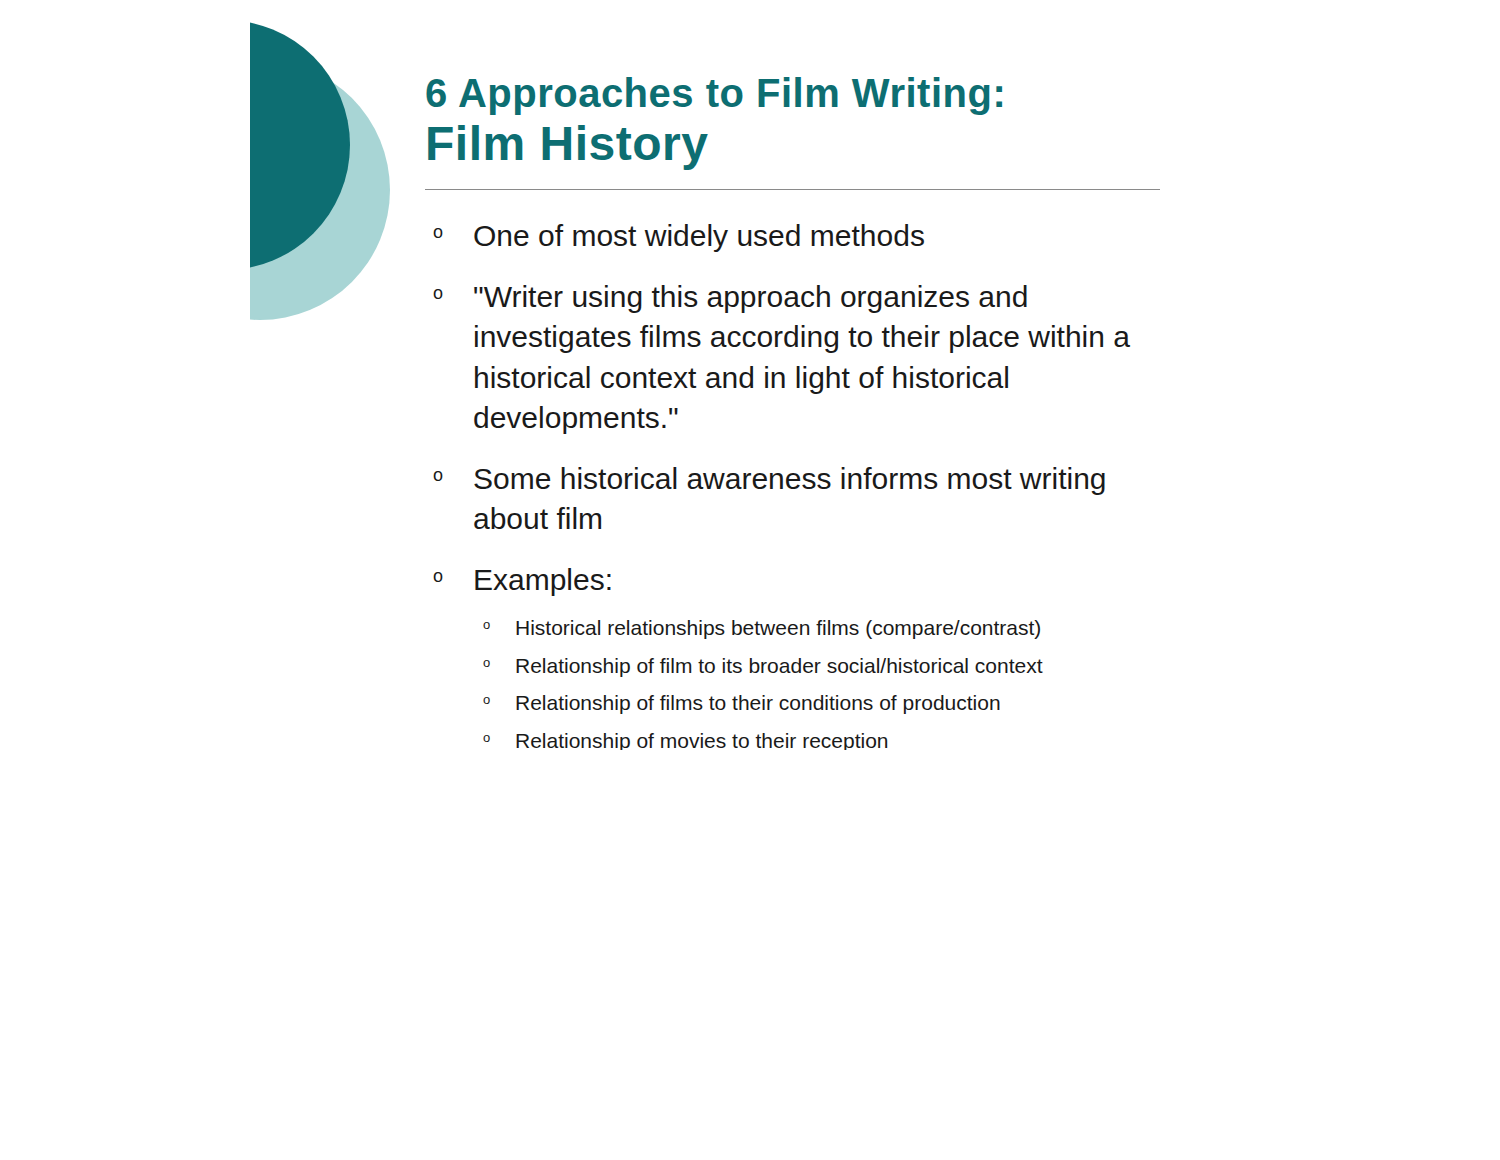6 Approaches to Film Writing: Film History
One of most widely used methods
"Writer using this approach organizes and investigates films according to their place within a historical context and in light of historical developments."
Some historical awareness informs most writing about film
Examples:
Historical relationships between films (compare/contrast)
Relationship of film to its broader social/historical context
Relationship of films to their conditions of production
Relationship of movies to their reception